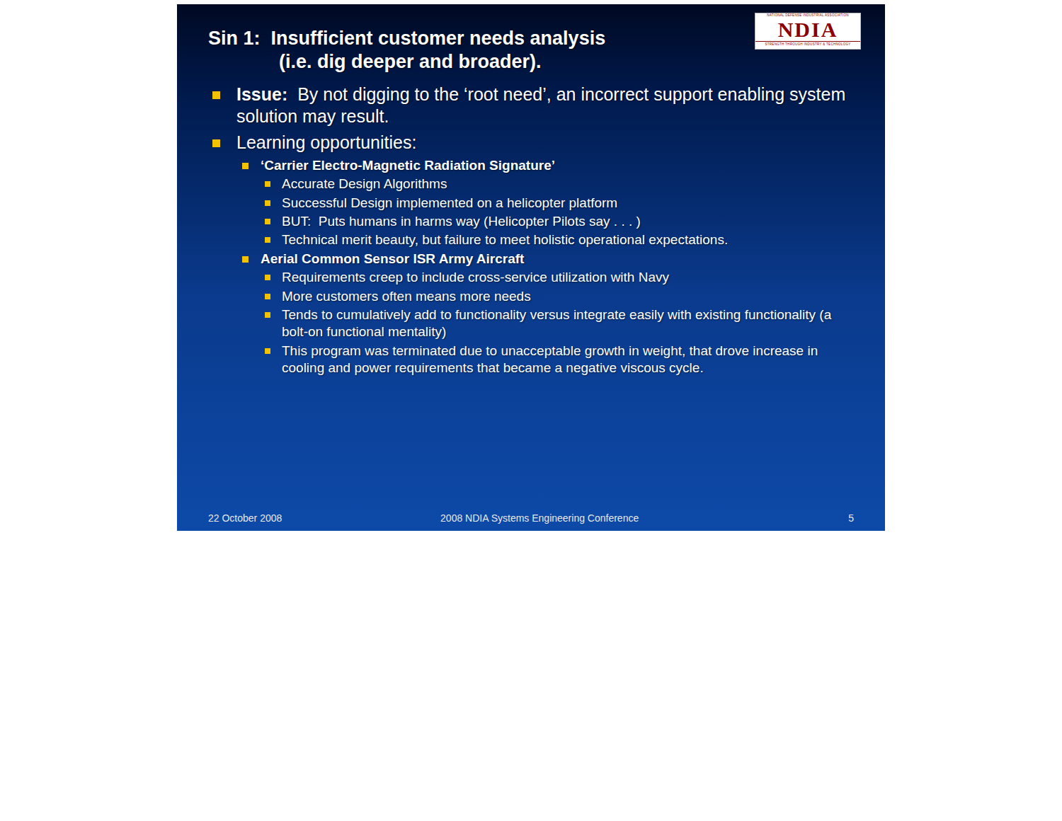NATIONAL DEFENSE INDUSTRIAL ASSOCIATION
NDIA
STRENGTH THROUGH INDUSTRY & TECHNOLOGY
Sin 1: Insufficient customer needs analysis (i.e. dig deeper and broader).
Issue: By not digging to the ‘root need’, an incorrect support enabling system solution may result.
Learning opportunities:
‘Carrier Electro-Magnetic Radiation Signature’
Accurate Design Algorithms
Successful Design implemented on a helicopter platform
BUT: Puts humans in harms way (Helicopter Pilots say . . . )
Technical merit beauty, but failure to meet holistic operational expectations.
Aerial Common Sensor ISR Army Aircraft
Requirements creep to include cross-service utilization with Navy
More customers often means more needs
Tends to cumulatively add to functionality versus integrate easily with existing functionality (a bolt-on functional mentality)
This program was terminated due to unacceptable growth in weight, that drove increase in cooling and power requirements that became a negative viscous cycle.
22 October 2008
2008 NDIA Systems Engineering Conference
5